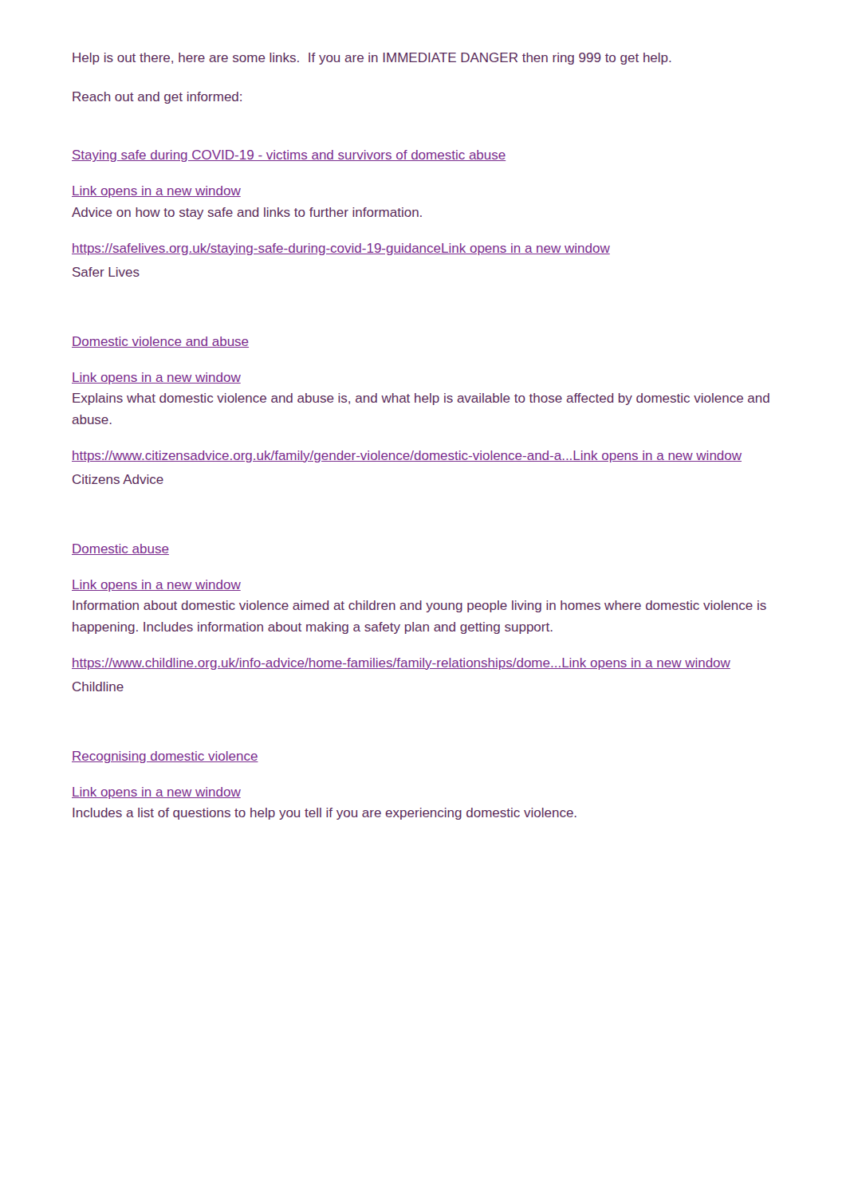Help is out there, here are some links. If you are in IMMEDIATE DANGER then ring 999 to get help.
Reach out and get informed:
Staying safe during COVID-19 - victims and survivors of domestic abuse
Link opens in a new window
Advice on how to stay safe and links to further information.
https://safelives.org.uk/staying-safe-during-covid-19-guidanceLink opens in a new window
Safer Lives
Domestic violence and abuse
Link opens in a new window
Explains what domestic violence and abuse is, and what help is available to those affected by domestic violence and abuse.
https://www.citizensadvice.org.uk/family/gender-violence/domestic-violence-and-a...Link opens in a new window
Citizens Advice
Domestic abuse
Link opens in a new window
Information about domestic violence aimed at children and young people living in homes where domestic violence is happening. Includes information about making a safety plan and getting support.
https://www.childline.org.uk/info-advice/home-families/family-relationships/dome...Link opens in a new window
Childline
Recognising domestic violence
Link opens in a new window
Includes a list of questions to help you tell if you are experiencing domestic violence.